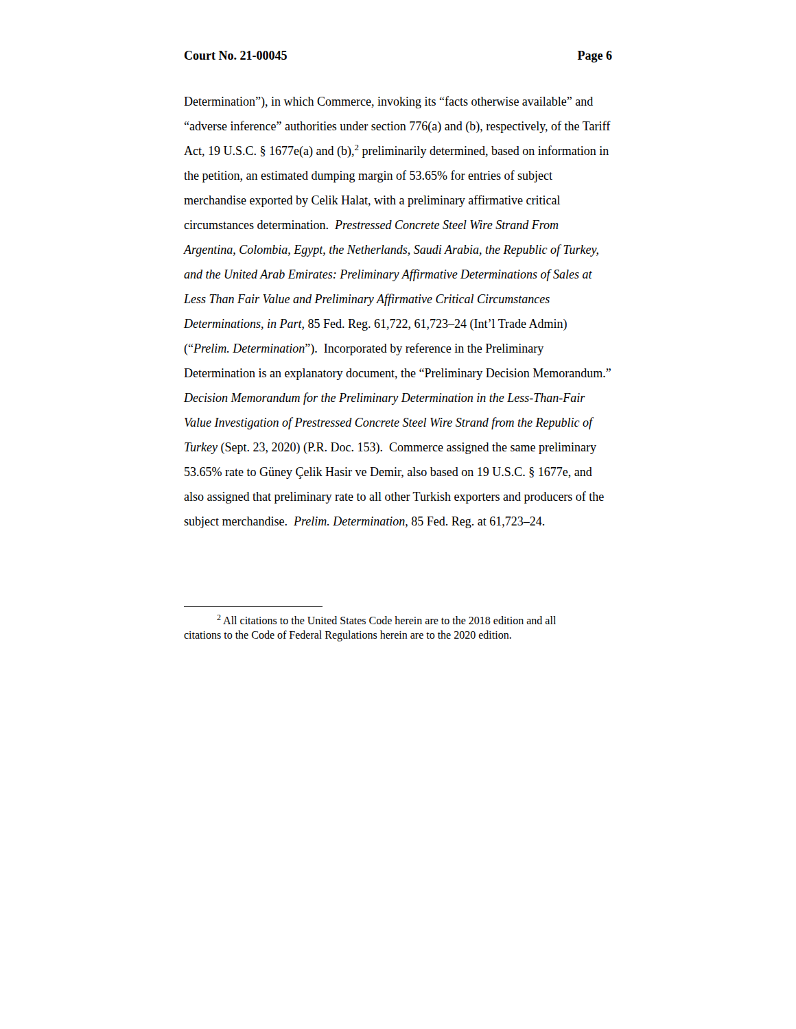Court No. 21-00045 Page 6
Determination”), in which Commerce, invoking its “facts otherwise available” and “adverse inference” authorities under section 776(a) and (b), respectively, of the Tariff Act, 19 U.S.C. § 1677e(a) and (b),2 preliminarily determined, based on information in the petition, an estimated dumping margin of 53.65% for entries of subject merchandise exported by Celik Halat, with a preliminary affirmative critical circumstances determination. Prestressed Concrete Steel Wire Strand From Argentina, Colombia, Egypt, the Netherlands, Saudi Arabia, the Republic of Turkey, and the United Arab Emirates: Preliminary Affirmative Determinations of Sales at Less Than Fair Value and Preliminary Affirmative Critical Circumstances Determinations, in Part, 85 Fed. Reg. 61,722, 61,723–24 (Int’l Trade Admin) (“Prelim. Determination”). Incorporated by reference in the Preliminary Determination is an explanatory document, the “Preliminary Decision Memorandum.” Decision Memorandum for the Preliminary Determination in the Less-Than-Fair Value Investigation of Prestressed Concrete Steel Wire Strand from the Republic of Turkey (Sept. 23, 2020) (P.R. Doc. 153). Commerce assigned the same preliminary 53.65% rate to Güney Çelik Hasir ve Demir, also based on 19 U.S.C. § 1677e, and also assigned that preliminary rate to all other Turkish exporters and producers of the subject merchandise. Prelim. Determination, 85 Fed. Reg. at 61,723–24.
2 All citations to the United States Code herein are to the 2018 edition and allcitations to the Code of Federal Regulations herein are to the 2020 edition.